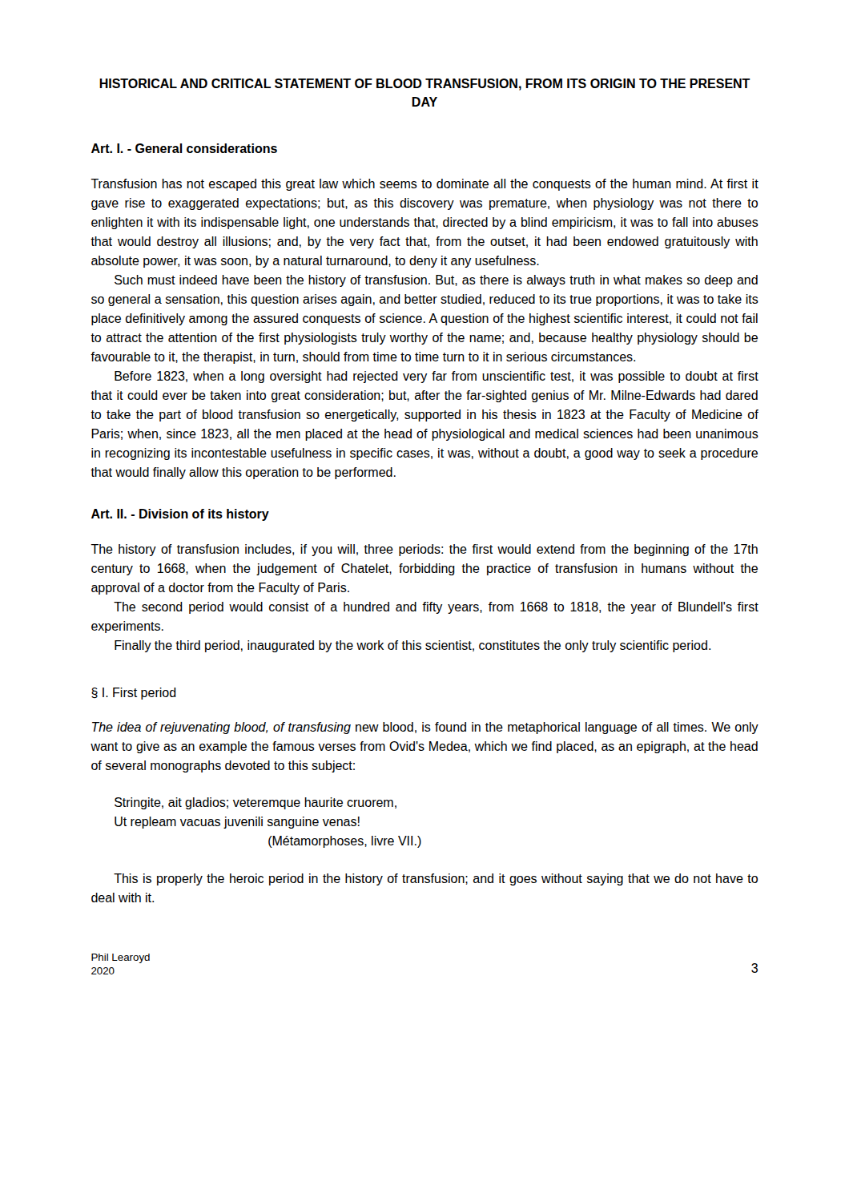HISTORICAL AND CRITICAL STATEMENT OF BLOOD TRANSFUSION, FROM ITS ORIGIN TO THE PRESENT DAY
Art. I. - General considerations
Transfusion has not escaped this great law which seems to dominate all the conquests of the human mind. At first it gave rise to exaggerated expectations; but, as this discovery was premature, when physiology was not there to enlighten it with its indispensable light, one understands that, directed by a blind empiricism, it was to fall into abuses that would destroy all illusions; and, by the very fact that, from the outset, it had been endowed gratuitously with absolute power, it was soon, by a natural turnaround, to deny it any usefulness.
Such must indeed have been the history of transfusion. But, as there is always truth in what makes so deep and so general a sensation, this question arises again, and better studied, reduced to its true proportions, it was to take its place definitively among the assured conquests of science. A question of the highest scientific interest, it could not fail to attract the attention of the first physiologists truly worthy of the name; and, because healthy physiology should be favourable to it, the therapist, in turn, should from time to time turn to it in serious circumstances.
Before 1823, when a long oversight had rejected very far from unscientific test, it was possible to doubt at first that it could ever be taken into great consideration; but, after the far-sighted genius of Mr. Milne-Edwards had dared to take the part of blood transfusion so energetically, supported in his thesis in 1823 at the Faculty of Medicine of Paris; when, since 1823, all the men placed at the head of physiological and medical sciences had been unanimous in recognizing its incontestable usefulness in specific cases, it was, without a doubt, a good way to seek a procedure that would finally allow this operation to be performed.
Art. II. - Division of its history
The history of transfusion includes, if you will, three periods: the first would extend from the beginning of the 17th century to 1668, when the judgement of Chatelet, forbidding the practice of transfusion in humans without the approval of a doctor from the Faculty of Paris.
The second period would consist of a hundred and fifty years, from 1668 to 1818, the year of Blundell's first experiments.
Finally the third period, inaugurated by the work of this scientist, constitutes the only truly scientific period.
§ I. First period
The idea of rejuvenating blood, of transfusing new blood, is found in the metaphorical language of all times. We only want to give as an example the famous verses from Ovid's Medea, which we find placed, as an epigraph, at the head of several monographs devoted to this subject:
Stringite, ait gladios; veteremque haurite cruorem,
Ut repleam vacuas juvenili sanguine venas!
(Métamorphoses, livre VII.)
This is properly the heroic period in the history of transfusion; and it goes without saying that we do not have to deal with it.
Phil Learoyd
2020
3